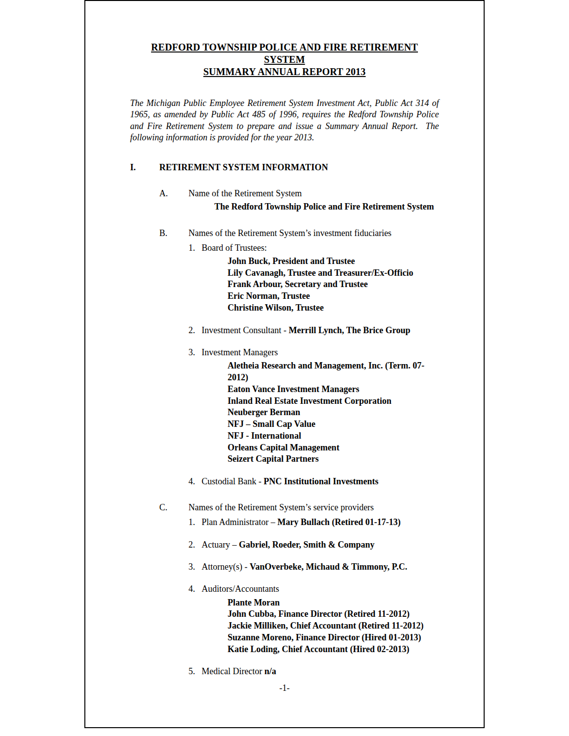REDFORD TOWNSHIP POLICE AND FIRE RETIREMENT SYSTEM SUMMARY ANNUAL REPORT 2013
The Michigan Public Employee Retirement System Investment Act, Public Act 314 of 1965, as amended by Public Act 485 of 1996, requires the Redford Township Police and Fire Retirement System to prepare and issue a Summary Annual Report. The following information is provided for the year 2013.
I.
RETIREMENT SYSTEM INFORMATION
A.
Name of the Retirement System
The Redford Township Police and Fire Retirement System
B.
Names of the Retirement System’s investment fiduciaries
1.
Board of Trustees:
John Buck, President and Trustee
Lily Cavanagh, Trustee and Treasurer/Ex-Officio
Frank Arbour, Secretary and Trustee
Eric Norman, Trustee
Christine Wilson, Trustee
2.
Investment Consultant - Merrill Lynch, The Brice Group
3.
Investment Managers
Aletheia Research and Management, Inc. (Term. 07-2012)
Eaton Vance Investment Managers
Inland Real Estate Investment Corporation
Neuberger Berman
NFJ – Small Cap Value
NFJ - International
Orleans Capital Management
Seizert Capital Partners
4.
Custodial Bank - PNC Institutional Investments
C.
Names of the Retirement System’s service providers
1.
Plan Administrator – Mary Bullach (Retired 01-17-13)
2.
Actuary – Gabriel, Roeder, Smith & Company
3.
Attorney(s) - VanOverbeke, Michaud & Timmony, P.C.
4.
Auditors/Accountants
Plante Moran
John Cubba, Finance Director (Retired 11-2012)
Jackie Milliken, Chief Accountant (Retired 11-2012)
Suzanne Moreno, Finance Director (Hired 01-2013)
Katie Loding, Chief Accountant (Hired 02-2013)
5.
Medical Director n/a
-1-